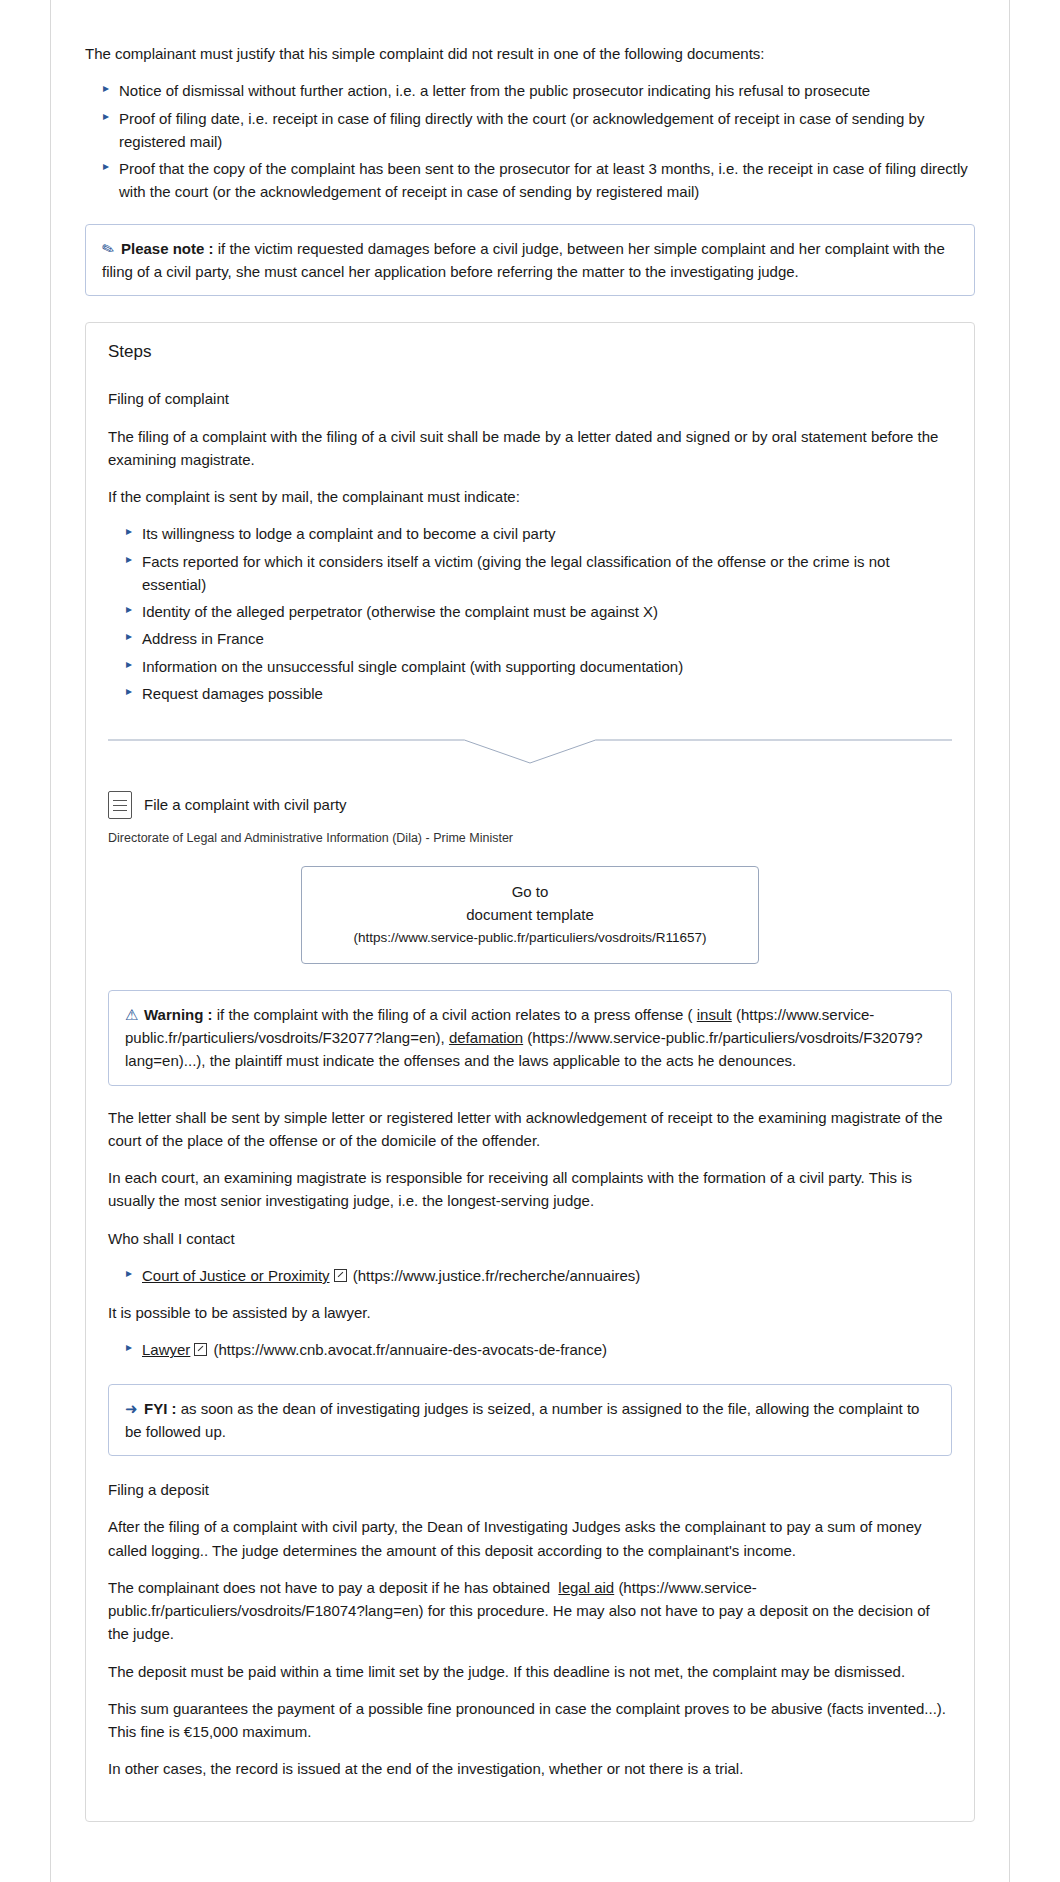The complainant must justify that his simple complaint did not result in one of the following documents:
Notice of dismissal without further action, i.e. a letter from the public prosecutor indicating his refusal to prosecute
Proof of filing date, i.e. receipt in case of filing directly with the court (or acknowledgement of receipt in case of sending by registered mail)
Proof that the copy of the complaint has been sent to the prosecutor for at least 3 months, i.e. the receipt in case of filing directly with the court (or the acknowledgement of receipt in case of sending by registered mail)
✎Please note : if the victim requested damages before a civil judge, between her simple complaint and her complaint with the filing of a civil party, she must cancel her application before referring the matter to the investigating judge.
Steps
Filing of complaint
The filing of a complaint with the filing of a civil suit shall be made by a letter dated and signed or by oral statement before the examining magistrate.
If the complaint is sent by mail, the complainant must indicate:
Its willingness to lodge a complaint and to become a civil party
Facts reported for which it considers itself a victim (giving the legal classification of the offense or the crime is not essential)
Identity of the alleged perpetrator (otherwise the complaint must be against X)
Address in France
Information on the unsuccessful single complaint (with supporting documentation)
Request damages possible
File a complaint with civil party
Directorate of Legal and Administrative Information (Dila) - Prime Minister
Go to document template (https://www.service-public.fr/particuliers/vosdroits/R11657)
⚠Warning : if the complaint with the filing of a civil action relates to a press offense ( insult (https://www.service-public.fr/particuliers/vosdroits/F32077?lang=en), defamation (https://www.service-public.fr/particuliers/vosdroits/F32079?lang=en)...), the plaintiff must indicate the offenses and the laws applicable to the acts he denounces.
The letter shall be sent by simple letter or registered letter with acknowledgement of receipt to the examining magistrate of the court of the place of the offense or of the domicile of the offender.
In each court, an examining magistrate is responsible for receiving all complaints with the formation of a civil party. This is usually the most senior investigating judge, i.e. the longest-serving judge.
Who shall I contact
Court of Justice or Proximity (https://www.justice.fr/recherche/annuaires)
It is possible to be assisted by a lawyer.
Lawyer (https://www.cnb.avocat.fr/annuaire-des-avocats-de-france)
➜FYI : as soon as the dean of investigating judges is seized, a number is assigned to the file, allowing the complaint to be followed up.
Filing a deposit
After the filing of a complaint with civil party, the Dean of Investigating Judges asks the complainant to pay a sum of money called logging.. The judge determines the amount of this deposit according to the complainant's income.
The complainant does not have to pay a deposit if he has obtained legal aid (https://www.service-public.fr/particuliers/vosdroits/F18074?lang=en) for this procedure. He may also not have to pay a deposit on the decision of the judge.
The deposit must be paid within a time limit set by the judge. If this deadline is not met, the complaint may be dismissed.
This sum guarantees the payment of a possible fine pronounced in case the complaint proves to be abusive (facts invented...). This fine is €15,000 maximum.
In other cases, the record is issued at the end of the investigation, whether or not there is a trial.